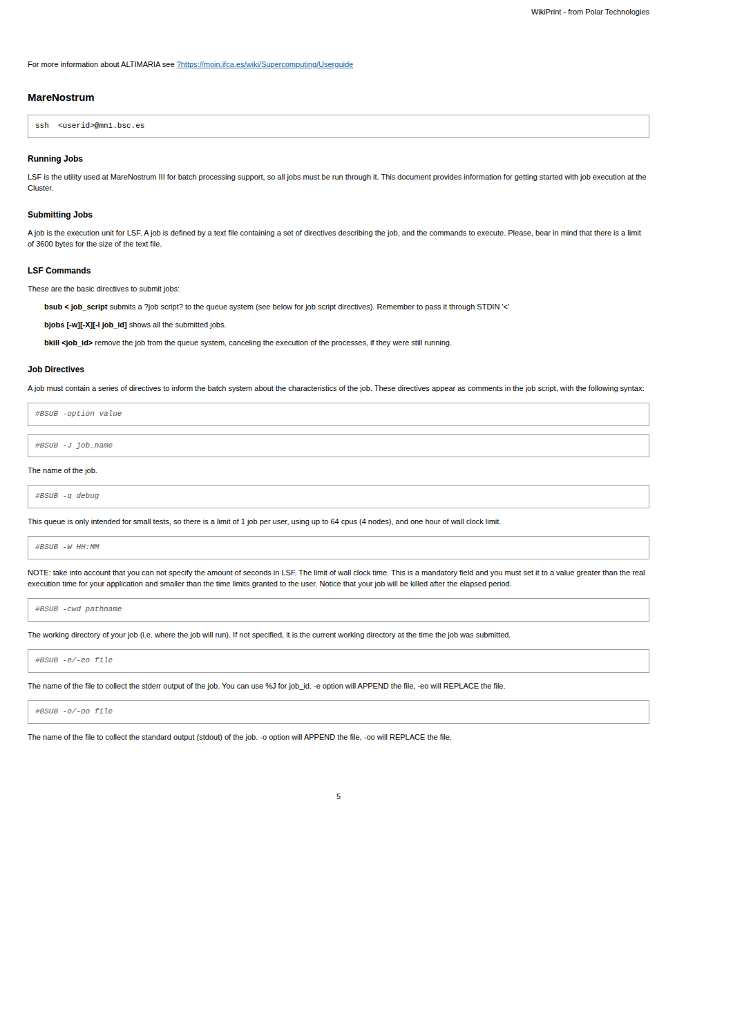WikiPrint - from Polar Technologies
For more information about ALTIMARIA see ?https://moin.ifca.es/wiki/Supercomputing/Userguide
MareNostrum
ssh  <userid>@mn1.bsc.es
Running Jobs
LSF is the utility used at MareNostrum III for batch processing support, so all jobs must be run through it. This document provides information for getting started with job execution at the Cluster.
Submitting Jobs
A job is the execution unit for LSF. A job is defined by a text file containing a set of directives describing the job, and the commands to execute. Please, bear in mind that there is a limit of 3600 bytes for the size of the text file.
LSF Commands
These are the basic directives to submit jobs:
bsub < job_script submits a ?job script? to the queue system (see below for job script directives). Remember to pass it through STDIN '<'
bjobs [-w][-X][-l job_id] shows all the submitted jobs.
bkill <job_id> remove the job from the queue system, canceling the execution of the processes, if they were still running.
Job Directives
A job must contain a series of directives to inform the batch system about the characteristics of the job. These directives appear as comments in the job script, with the following syntax:
#BSUB -option value
#BSUB -J job_name
The name of the job.
#BSUB -q debug
This queue is only intended for small tests, so there is a limit of 1 job per user, using up to 64 cpus (4 nodes), and one hour of wall clock limit.
#BSUB -W HH:MM
NOTE: take into account that you can not specify the amount of seconds in LSF. The limit of wall clock time. This is a mandatory field and you must set it to a value greater than the real execution time for your application and smaller than the time limits granted to the user. Notice that your job will be killed after the elapsed period.
#BSUB -cwd pathname
The working directory of your job (i.e. where the job will run). If not specified, it is the current working directory at the time the job was submitted.
#BSUB -e/-eo file
The name of the file to collect the stderr output of the job. You can use %J for job_id. -e option will APPEND the file, -eo will REPLACE the file.
#BSUB -o/-oo file
The name of the file to collect the standard output (stdout) of the job. -o option will APPEND the file, -oo will REPLACE the file.
5